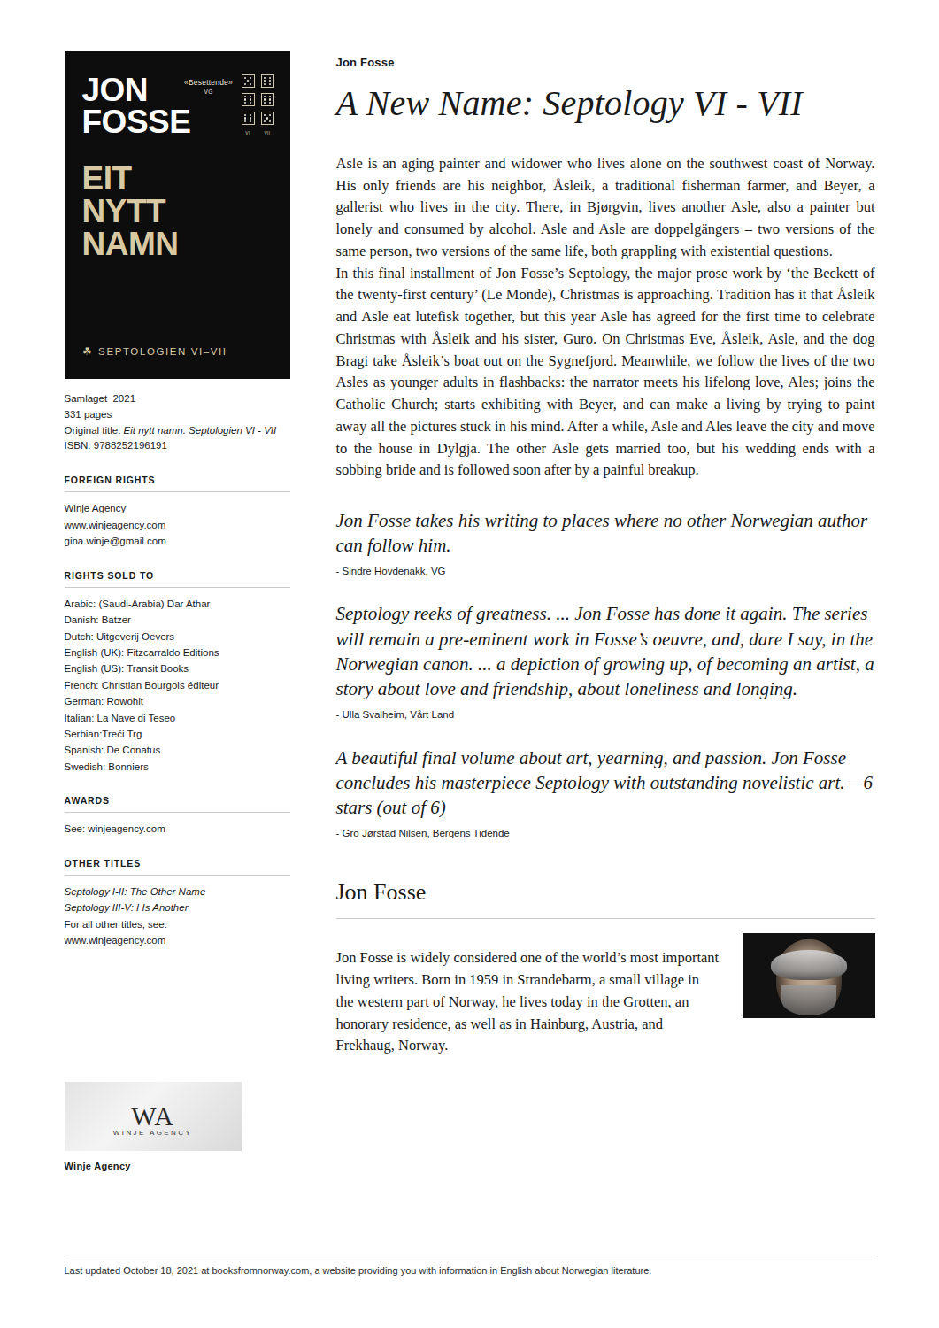«Besettende»VG
VI
VII
JON
FOSSE
EIT
NYTT
NAMN
☘SEPTOLOGIEN VI–VII
Samlaget 2021
331 pages
Original title: Eit nytt namn. Septologien VI - VII
ISBN: 9788252196191
Foreign rights
Winje Agency
www.winjeagency.com
gina.winje@gmail.com
Rights sold to
Arabic: (Saudi-Arabia) Dar Athar
Danish: Batzer
Dutch: Uitgeverij Oevers
English (UK): Fitzcarraldo Editions
English (US): Transit Books
French: Christian Bourgois éditeur
German: Rowohlt
Italian: La Nave di Teseo
Serbian:Treći Trg
Spanish: De Conatus
Swedish: Bonniers
Awards
See: winjeagency.com
Other titles
Septology I-II: The Other Name
Septology III-V: I Is Another
For all other titles, see:
www.winjeagency.com
WA WINJE AGENCY
Winje Agency
Jon Fosse
A New Name: Septology VI - VII
Asle is an aging painter and widower who lives alone on the southwest coast of Norway. His only friends are his neighbor, Åsleik, a traditional fisherman farmer, and Beyer, a gallerist who lives in the city. There, in Bjørgvin, lives another Asle, also a painter but lonely and consumed by alcohol. Asle and Asle are doppelgängers – two versions of the same person, two versions of the same life, both grappling with existential questions.
In this final installment of Jon Fosse’s Septology, the major prose work by ‘the Beckett of the twenty-first century’ (Le Monde), Christmas is approaching. Tradition has it that Åsleik and Asle eat lutefisk together, but this year Asle has agreed for the first time to celebrate Christmas with Åsleik and his sister, Guro. On Christmas Eve, Åsleik, Asle, and the dog Bragi take Åsleik’s boat out on the Sygnefjord. Meanwhile, we follow the lives of the two Asles as younger adults in flashbacks: the narrator meets his lifelong love, Ales; joins the Catholic Church; starts exhibiting with Beyer, and can make a living by trying to paint away all the pictures stuck in his mind. After a while, Asle and Ales leave the city and move to the house in Dylgja. The other Asle gets married too, but his wedding ends with a sobbing bride and is followed soon after by a painful breakup.
Jon Fosse takes his writing to places where no other Norwegian author can follow him.
- Sindre Hovdenakk, VG
Septology reeks of greatness. ... Jon Fosse has done it again. The series will remain a pre-eminent work in Fosse’s oeuvre, and, dare I say, in the Norwegian canon. ... a depiction of growing up, of becoming an artist, a story about love and friendship, about loneliness and longing.
- Ulla Svalheim, Vårt Land
A beautiful final volume about art, yearning, and passion. Jon Fosse concludes his masterpiece Septology with outstanding novelistic art. – 6 stars (out of 6)
- Gro Jørstad Nilsen, Bergens Tidende
Jon Fosse
Jon Fosse is widely considered one of the world’s most important living writers. Born in 1959 in Strandebarm, a small village in the western part of Norway, he lives today in the Grotten, an honorary residence, as well as in Hainburg, Austria, and Frekhaug, Norway.
Last updated October 18, 2021 at booksfromnorway.com, a website providing you with information in English about Norwegian literature.